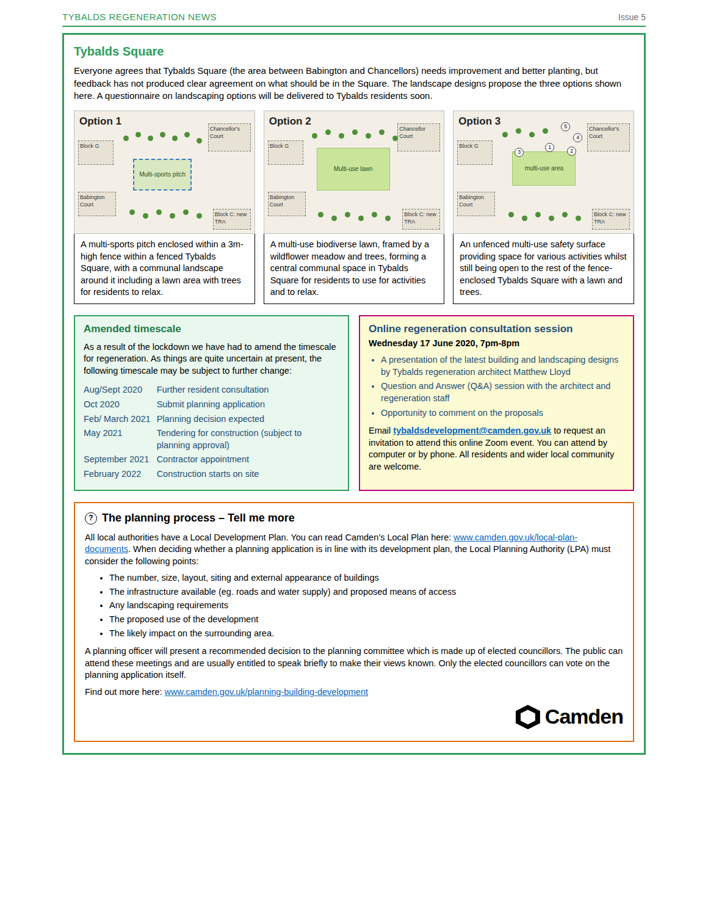TYBALDS REGENERATION NEWS
Issue 5
Tybalds Square
Everyone agrees that Tybalds Square (the area between Babington and Chancellors) needs improvement and better planting, but feedback has not produced clear agreement on what should be in the Square. The landscape designs propose the three options shown here. A questionnaire on landscaping options will be delivered to Tybalds residents soon.
Option 1
Block G
Chancellor's Court
Babington Court
Block C: new TRA
Multi-sports pitch
A multi-sports pitch enclosed within a 3m-high fence within a fenced Tybalds Square, with a communal landscape around it including a lawn area with trees for residents to relax.
Option 2
Block G
Chancellor Court
Babington Court
Block C: new TRA
Multi-use lawn
A multi-use biodiverse lawn, framed by a wildflower meadow and trees, forming a central communal space in Tybalds Square for residents to use for activities and to relax.
Option 3
Block G
Chancellor's Court
Babington Court
Block C: new TRA
multi-use area
3
1
2
4
5
An unfenced multi-use safety surface providing space for various activities whilst still being open to the rest of the fence-enclosed Tybalds Square with a lawn and trees.
Amended timescale
As a result of the lockdown we have had to amend the timescale for regeneration. As things are quite uncertain at present, the following timescale may be subject to further change:
| Aug/Sept 2020 | Further resident consultation |
| Oct 2020 | Submit planning application |
| Feb/ March 2021 | Planning decision expected |
| May 2021 | Tendering for construction (subject to planning approval) |
| September 2021 | Contractor appointment |
| February 2022 | Construction starts on site |
Online regeneration consultation session
Wednesday 17 June 2020, 7pm-8pm
A presentation of the latest building and landscaping designs by Tybalds regeneration architect Matthew Lloyd
Question and Answer (Q&A) session with the architect and regeneration staff
Opportunity to comment on the proposals
Email tybaldsdevelopment@camden.gov.uk to request an invitation to attend this online Zoom event. You can attend by computer or by phone. All residents and wider local community are welcome.
? The planning process – Tell me more
All local authorities have a Local Development Plan. You can read Camden’s Local Plan here: www.camden.gov.uk/local-plan-documents. When deciding whether a planning application is in line with its development plan, the Local Planning Authority (LPA) must consider the following points:
The number, size, layout, siting and external appearance of buildings
The infrastructure available (eg. roads and water supply) and proposed means of access
Any landscaping requirements
The proposed use of the development
The likely impact on the surrounding area.
A planning officer will present a recommended decision to the planning committee which is made up of elected councillors. The public can attend these meetings and are usually entitled to speak briefly to make their views known. Only the elected councillors can vote on the planning application itself.
Find out more here: www.camden.gov.uk/planning-building-development
Camden